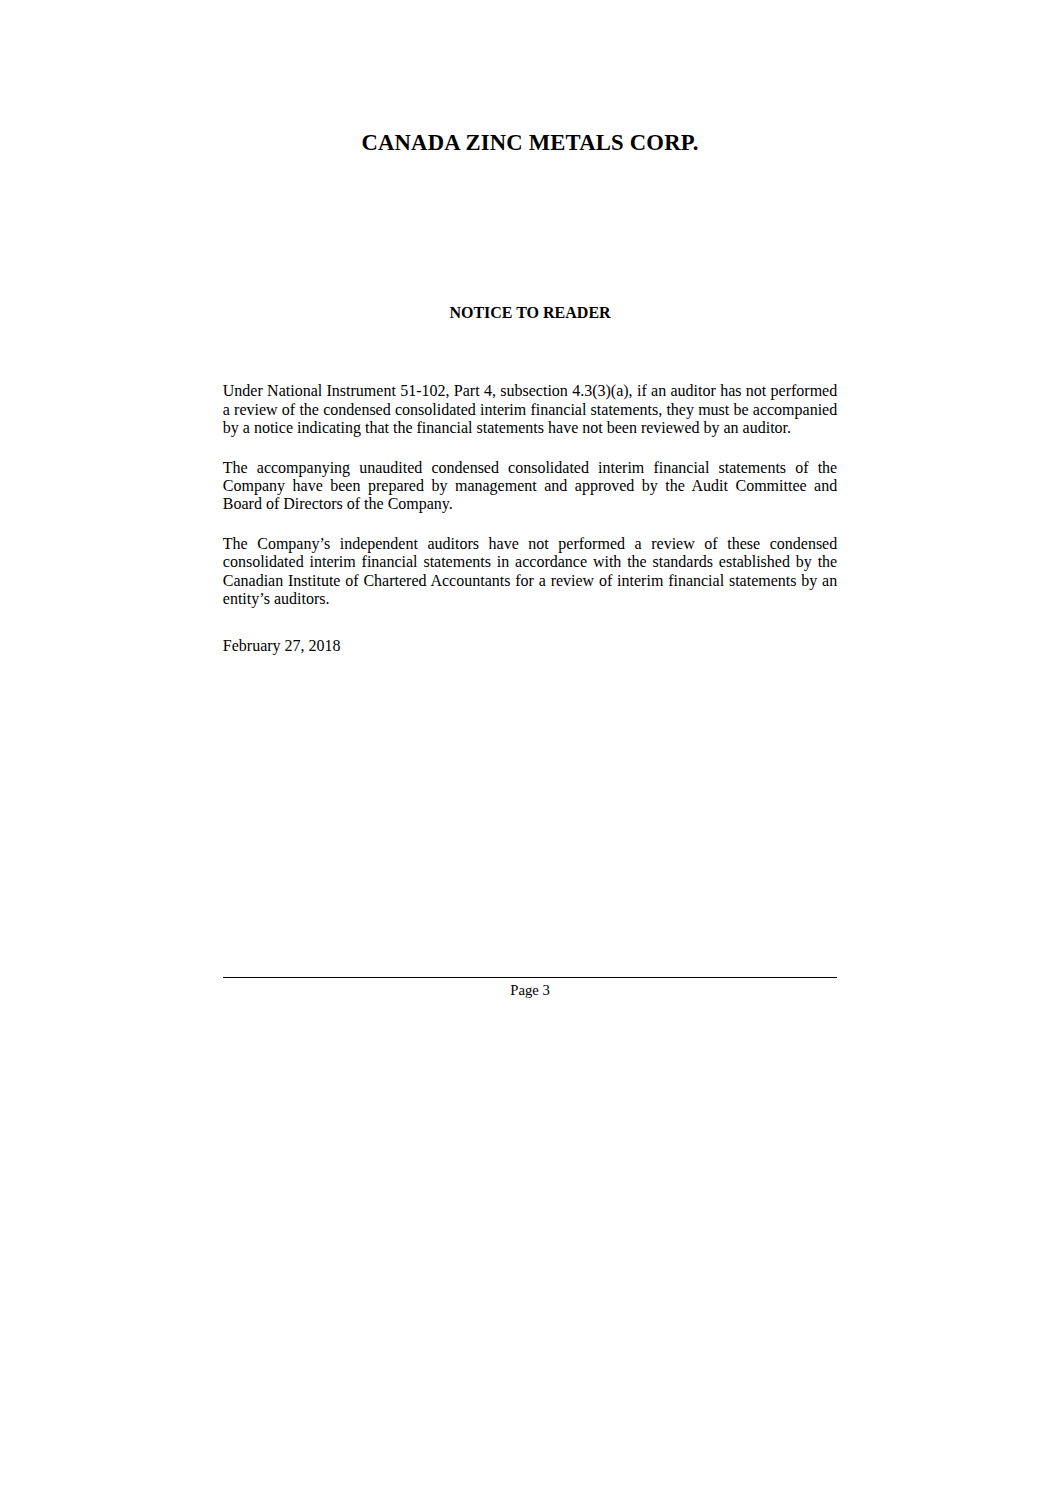CANADA ZINC METALS CORP.
NOTICE TO READER
Under National Instrument 51-102, Part 4, subsection 4.3(3)(a), if an auditor has not performed a review of the condensed consolidated interim financial statements, they must be accompanied by a notice indicating that the financial statements have not been reviewed by an auditor.
The accompanying unaudited condensed consolidated interim financial statements of the Company have been prepared by management and approved by the Audit Committee and Board of Directors of the Company.
The Company’s independent auditors have not performed a review of these condensed consolidated interim financial statements in accordance with the standards established by the Canadian Institute of Chartered Accountants for a review of interim financial statements by an entity’s auditors.
February 27, 2018
Page 3